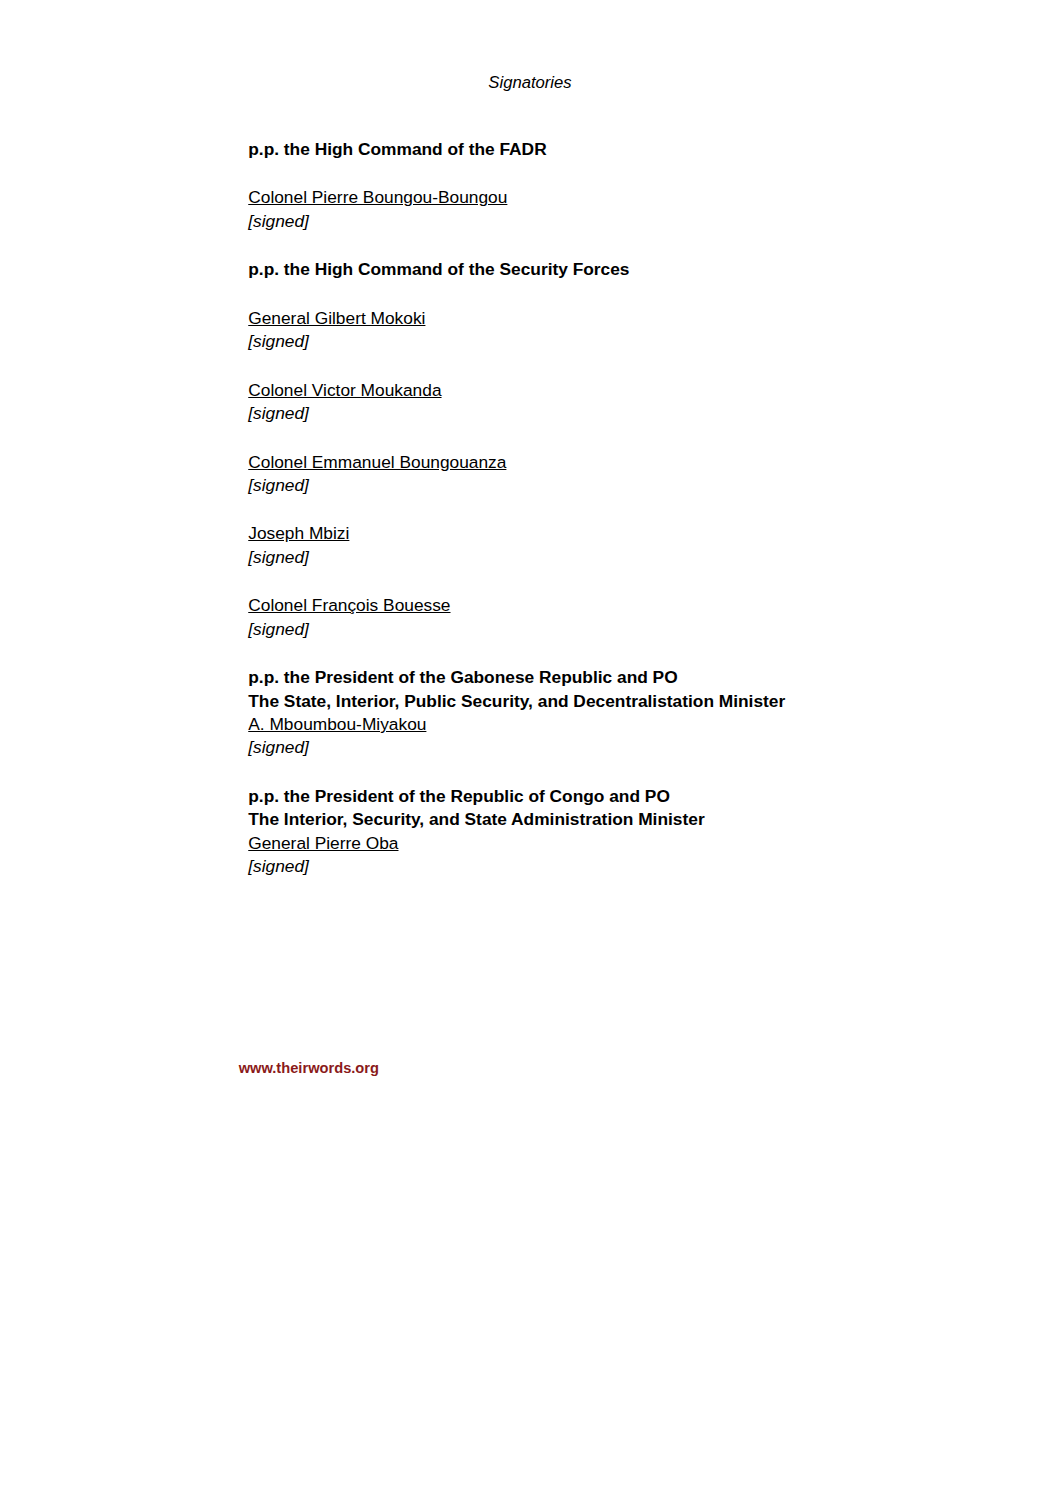Signatories
p.p. the High Command of the FADR
Colonel Pierre Boungou-Boungou
[signed]
p.p. the High Command of the Security Forces
General Gilbert Mokoki
[signed]
Colonel Victor Moukanda
[signed]
Colonel Emmanuel Boungouanza
[signed]
Joseph Mbizi
[signed]
Colonel François Bouesse
[signed]
p.p. the President of the Gabonese Republic and PO
The State, Interior, Public Security, and Decentralistation Minister
A. Mboumbou-Miyakou
[signed]
p.p. the President of the Republic of Congo and PO
The Interior, Security, and State Administration Minister
General Pierre Oba
[signed]
www.theirwords.org